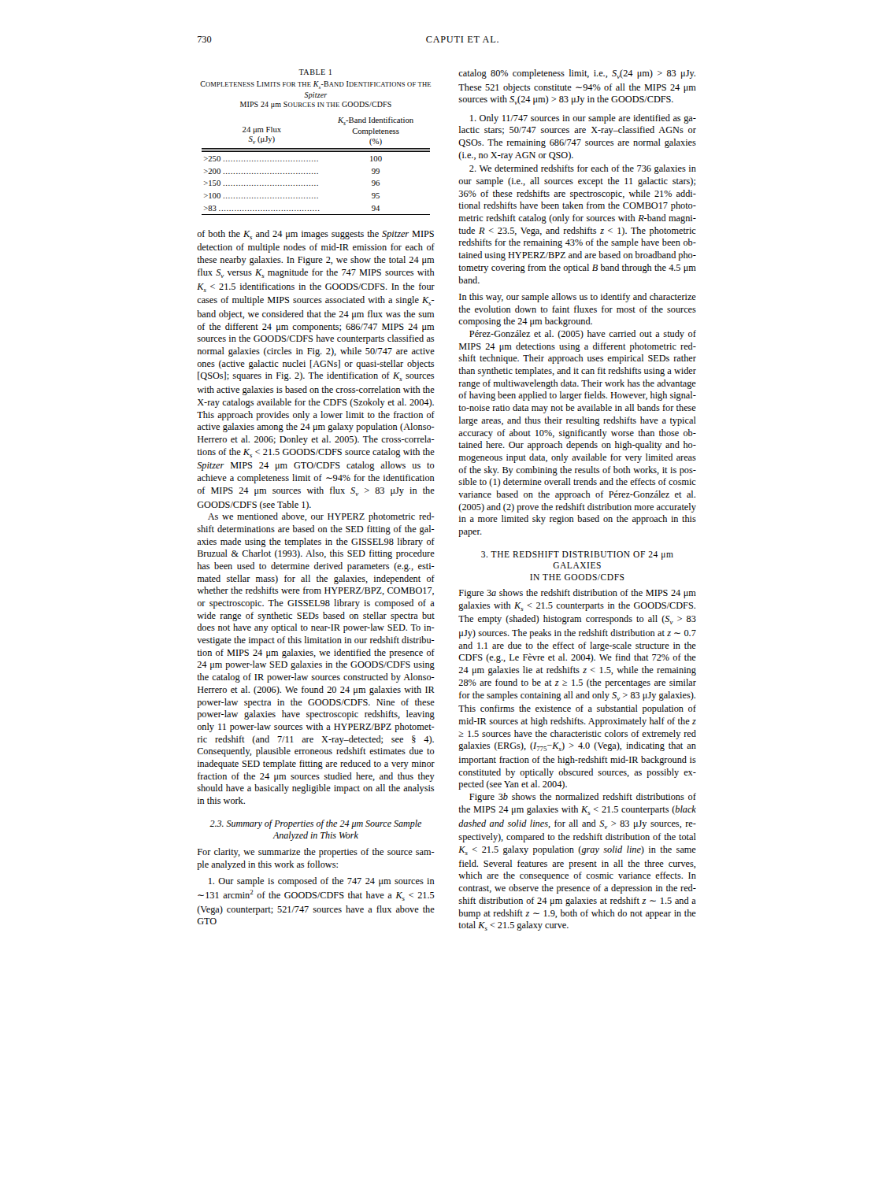730 CAPUTI ET AL.
TABLE 1
COMPLETENESS LIMITS FOR THE Ks-BAND IDENTIFICATIONS OF THE Spitzer
MIPS 24 μm SOURCES IN THE GOODS/CDFS
| 24 μm Flux S ν (μJy) | K s -Band Identification Completeness (%) |
| --- | --- |
| >250 ..................................... | 100 |
| >200 ..................................... | 99 |
| >150 ..................................... | 96 |
| >100 ..................................... | 95 |
| >83 ....................................... | 94 |
of both the Ks and 24 μm images suggests the Spitzer MIPS detection of multiple nodes of mid-IR emission for each of these nearby galaxies. In Figure 2, we show the total 24 μm flux Sν versus Ks magnitude for the 747 MIPS sources with Ks < 21.5 identifications in the GOODS/CDFS. In the four cases of multiple MIPS sources associated with a single Ks-band object, we considered that the 24 μm flux was the sum of the different 24 μm components; 686/747 MIPS 24 μm sources in the GOODS/CDFS have counterparts classified as normal galaxies (circles in Fig. 2), while 50/747 are active ones (active galactic nuclei [AGNs] or quasi-stellar objects [QSOs]; squares in Fig. 2). The identification of Ks sources with active galaxies is based on the cross-correlation with the X-ray catalogs available for the CDFS (Szokoly et al. 2004). This approach provides only a lower limit to the fraction of active galaxies among the 24 μm galaxy population (Alonso-Herrero et al. 2006; Donley et al. 2005). The cross-correlations of the Ks < 21.5 GOODS/CDFS source catalog with the Spitzer MIPS 24 μm GTO/CDFS catalog allows us to achieve a completeness limit of ∼94% for the identification of MIPS 24 μm sources with flux Sν > 83 μJy in the GOODS/CDFS (see Table 1).
As we mentioned above, our HYPERZ photometric redshift determinations are based on the SED fitting of the galaxies made using the templates in the GISSEL98 library of Bruzual & Charlot (1993). Also, this SED fitting procedure has been used to determine derived parameters (e.g., estimated stellar mass) for all the galaxies, independent of whether the redshifts were from HYPERZ/BPZ, COMBO17, or spectroscopic. The GISSEL98 library is composed of a wide range of synthetic SEDs based on stellar spectra but does not have any optical to near-IR power-law SED. To investigate the impact of this limitation in our redshift distribution of MIPS 24 μm galaxies, we identified the presence of 24 μm power-law SED galaxies in the GOODS/CDFS using the catalog of IR power-law sources constructed by Alonso-Herrero et al. (2006). We found 20 24 μm galaxies with IR power-law spectra in the GOODS/CDFS. Nine of these power-law galaxies have spectroscopic redshifts, leaving only 11 power-law sources with a HYPERZ/BPZ photometric redshift (and 7/11 are X-ray–detected; see § 4). Consequently, plausible erroneous redshift estimates due to inadequate SED template fitting are reduced to a very minor fraction of the 24 μm sources studied here, and thus they should have a basically negligible impact on all the analysis in this work.
2.3. Summary of Properties of the 24 μm Source Sample
Analyzed in This Work
For clarity, we summarize the properties of the source sample analyzed in this work as follows:
Our sample is composed of the 747 24 μm sources in ∼131 arcmin2 of the GOODS/CDFS that have a Ks < 21.5 (Vega) counterpart; 521/747 sources have a flux above the GTO
catalog 80% completeness limit, i.e., Sν(24 μm) > 83 μJy. These 521 objects constitute ∼94% of all the MIPS 24 μm sources with Sν(24 μm) > 83 μJy in the GOODS/CDFS.
Only 11/747 sources in our sample are identified as galactic stars; 50/747 sources are X-ray–classified AGNs or QSOs. The remaining 686/747 sources are normal galaxies (i.e., no X-ray AGN or QSO).
We determined redshifts for each of the 736 galaxies in our sample (i.e., all sources except the 11 galactic stars); 36% of these redshifts are spectroscopic, while 21% additional redshifts have been taken from the COMBO17 photometric redshift catalog (only for sources with R-band magnitude R < 23.5, Vega, and redshifts z < 1). The photometric redshifts for the remaining 43% of the sample have been obtained using HYPERZ/BPZ and are based on broadband photometry covering from the optical B band through the 4.5 μm band.
In this way, our sample allows us to identify and characterize the evolution down to faint fluxes for most of the sources composing the 24 μm background.
Pérez-González et al. (2005) have carried out a study of MIPS 24 μm detections using a different photometric redshift technique. Their approach uses empirical SEDs rather than synthetic templates, and it can fit redshifts using a wider range of multiwavelength data. Their work has the advantage of having been applied to larger fields. However, high signal-to-noise ratio data may not be available in all bands for these large areas, and thus their resulting redshifts have a typical accuracy of about 10%, significantly worse than those obtained here. Our approach depends on high-quality and homogeneous input data, only available for very limited areas of the sky. By combining the results of both works, it is possible to (1) determine overall trends and the effects of cosmic variance based on the approach of Pérez-González et al. (2005) and (2) prove the redshift distribution more accurately in a more limited sky region based on the approach in this paper.
3. THE REDSHIFT DISTRIBUTION OF 24 μm GALAXIES
IN THE GOODS/CDFS
Figure 3a shows the redshift distribution of the MIPS 24 μm galaxies with Ks < 21.5 counterparts in the GOODS/CDFS. The empty (shaded) histogram corresponds to all (Sν > 83 μJy) sources. The peaks in the redshift distribution at z ∼ 0.7 and 1.1 are due to the effect of large-scale structure in the CDFS (e.g., Le Fèvre et al. 2004). We find that 72% of the 24 μm galaxies lie at redshifts z < 1.5, while the remaining 28% are found to be at z ≥ 1.5 (the percentages are similar for the samples containing all and only Sν > 83 μJy galaxies). This confirms the existence of a substantial population of mid-IR sources at high redshifts. Approximately half of the z ≥ 1.5 sources have the characteristic colors of extremely red galaxies (ERGs), (I 775−Ks) > 4.0 (Vega), indicating that an important fraction of the high-redshift mid-IR background is constituted by optically obscured sources, as possibly expected (see Yan et al. 2004).
Figure 3b shows the normalized redshift distributions of the MIPS 24 μm galaxies with Ks < 21.5 counterparts (black dashed and solid lines, for all and Sν > 83 μJy sources, respectively), compared to the redshift distribution of the total Ks < 21.5 galaxy population (gray solid line) in the same field. Several features are present in all the three curves, which are the consequence of cosmic variance effects. In contrast, we observe the presence of a depression in the redshift distribution of 24 μm galaxies at redshift z ∼ 1.5 and a bump at redshift z ∼ 1.9, both of which do not appear in the total Ks < 21.5 galaxy curve.